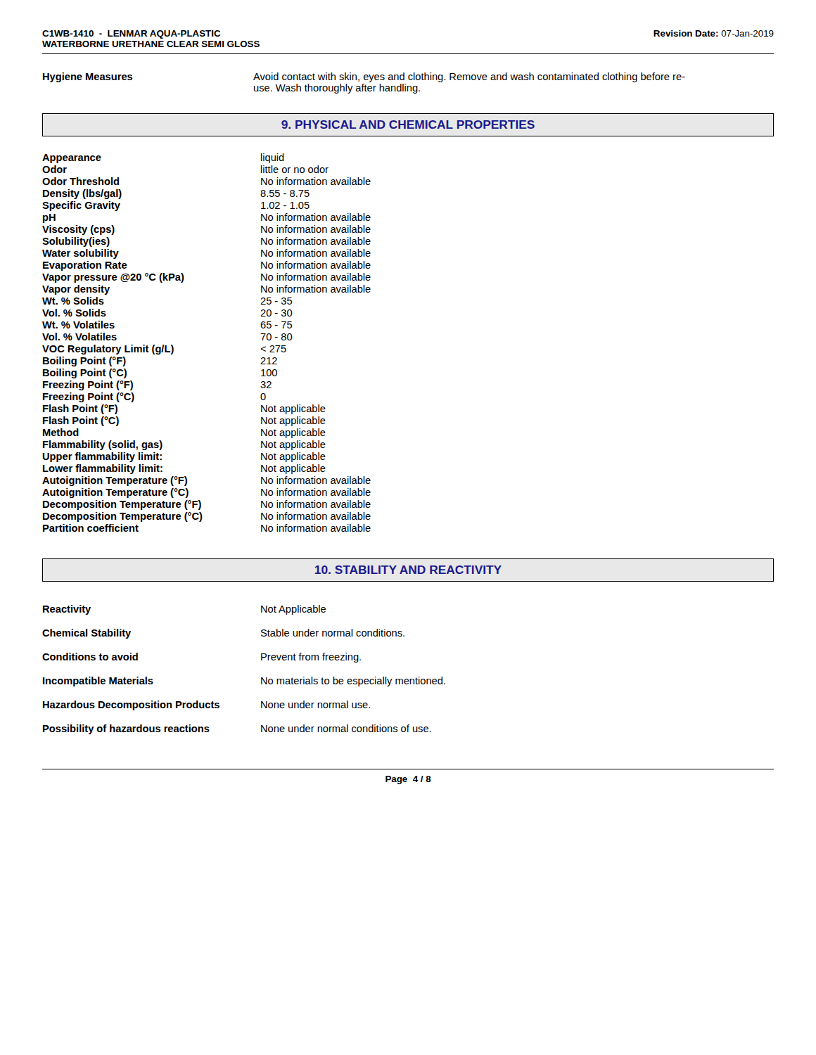C1WB-1410 - LENMAR AQUA-PLASTIC
WATERBORNE URETHANE CLEAR SEMI GLOSS
Revision Date: 07-Jan-2019
Hygiene Measures
Avoid contact with skin, eyes and clothing. Remove and wash contaminated clothing before re-use. Wash thoroughly after handling.
9. PHYSICAL AND CHEMICAL PROPERTIES
| Appearance | liquid |
| Odor | little or no odor |
| Odor Threshold | No information available |
| Density (lbs/gal) | 8.55 - 8.75 |
| Specific Gravity | 1.02 - 1.05 |
| pH | No information available |
| Viscosity (cps) | No information available |
| Solubility(ies) | No information available |
| Water solubility | No information available |
| Evaporation Rate | No information available |
| Vapor pressure @20 °C (kPa) | No information available |
| Vapor density | No information available |
| Wt. % Solids | 25 - 35 |
| Vol. % Solids | 20 - 30 |
| Wt. % Volatiles | 65 - 75 |
| Vol. % Volatiles | 70 - 80 |
| VOC Regulatory Limit (g/L) | < 275 |
| Boiling Point (°F) | 212 |
| Boiling Point (°C) | 100 |
| Freezing Point (°F) | 32 |
| Freezing Point (°C) | 0 |
| Flash Point (°F) | Not applicable |
| Flash Point (°C) | Not applicable |
| Method | Not applicable |
| Flammability (solid, gas) | Not applicable |
| Upper flammability limit: | Not applicable |
| Lower flammability limit: | Not applicable |
| Autoignition Temperature (°F) | No information available |
| Autoignition Temperature (°C) | No information available |
| Decomposition Temperature (°F) | No information available |
| Decomposition Temperature (°C) | No information available |
| Partition coefficient | No information available |
10. STABILITY AND REACTIVITY
| Reactivity | Not Applicable |
| Chemical Stability | Stable under normal conditions. |
| Conditions to avoid | Prevent from freezing. |
| Incompatible Materials | No materials to be especially mentioned. |
| Hazardous Decomposition Products | None under normal use. |
| Possibility of hazardous reactions | None under normal conditions of use. |
Page 4 / 8